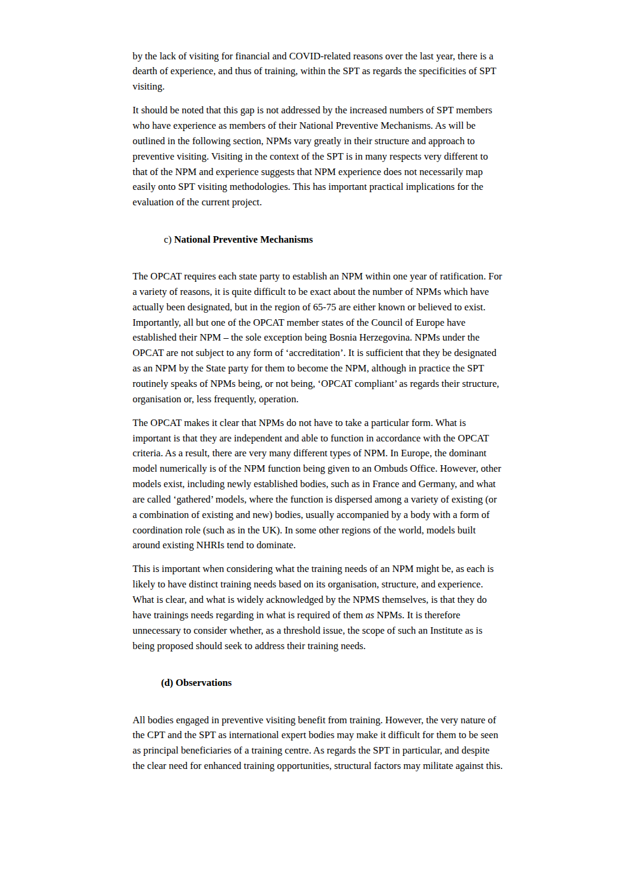by the lack of visiting for financial and COVID-related reasons over the last year, there is a dearth of experience, and thus of training, within the SPT as regards the specificities of SPT visiting.
It should be noted that this gap is not addressed by the increased numbers of SPT members who have experience as members of their National Preventive Mechanisms. As will be outlined in the following section, NPMs vary greatly in their structure and approach to preventive visiting. Visiting in the context of the SPT is in many respects very different to that of the NPM and experience suggests that NPM experience does not necessarily map easily onto SPT visiting methodologies. This has important practical implications for the evaluation of the current project.
c) National Preventive Mechanisms
The OPCAT requires each state party to establish an NPM within one year of ratification. For a variety of reasons, it is quite difficult to be exact about the number of NPMs which have actually been designated, but in the region of 65-75 are either known or believed to exist. Importantly, all but one of the OPCAT member states of the Council of Europe have established their NPM – the sole exception being Bosnia Herzegovina. NPMs under the OPCAT are not subject to any form of ‘accreditation’. It is sufficient that they be designated as an NPM by the State party for them to become the NPM, although in practice the SPT routinely speaks of NPMs being, or not being, ‘OPCAT compliant’ as regards their structure, organisation or, less frequently, operation.
The OPCAT makes it clear that NPMs do not have to take a particular form. What is important is that they are independent and able to function in accordance with the OPCAT criteria. As a result, there are very many different types of NPM. In Europe, the dominant model numerically is of the NPM function being given to an Ombuds Office. However, other models exist, including newly established bodies, such as in France and Germany, and what are called ‘gathered’ models, where the function is dispersed among a variety of existing (or a combination of existing and new) bodies, usually accompanied by a body with a form of coordination role (such as in the UK). In some other regions of the world, models built around existing NHRIs tend to dominate.
This is important when considering what the training needs of an NPM might be, as each is likely to have distinct training needs based on its organisation, structure, and experience. What is clear, and what is widely acknowledged by the NPMS themselves, is that they do have trainings needs regarding in what is required of them as NPMs. It is therefore unnecessary to consider whether, as a threshold issue, the scope of such an Institute as is being proposed should seek to address their training needs.
(d) Observations
All bodies engaged in preventive visiting benefit from training. However, the very nature of the CPT and the SPT as international expert bodies may make it difficult for them to be seen as principal beneficiaries of a training centre. As regards the SPT in particular, and despite the clear need for enhanced training opportunities, structural factors may militate against this.